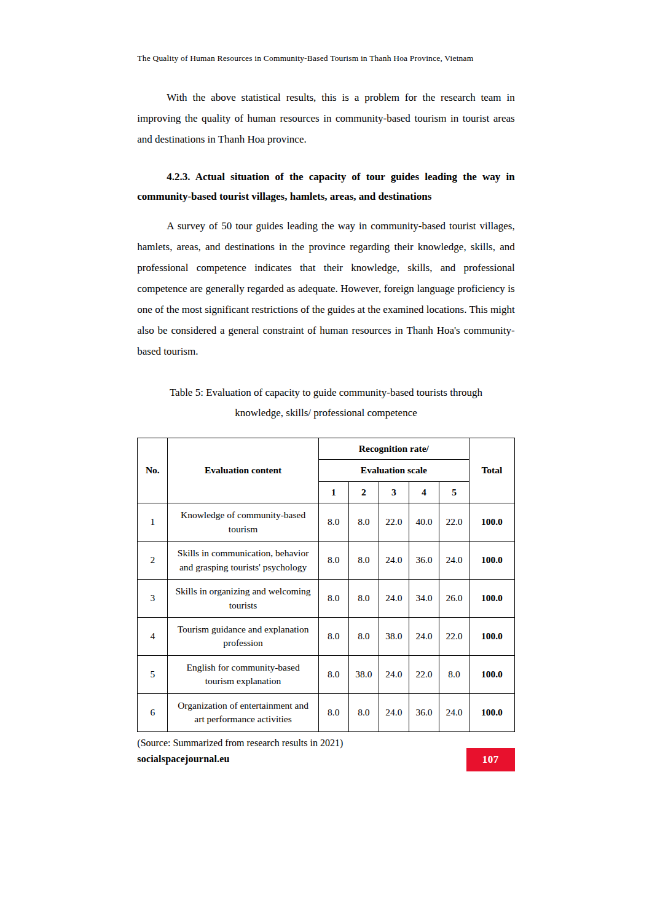The Quality of Human Resources in Community-Based Tourism in Thanh Hoa Province, Vietnam
With the above statistical results, this is a problem for the research team in improving the quality of human resources in community-based tourism in tourist areas and destinations in Thanh Hoa province.
4.2.3. Actual situation of the capacity of tour guides leading the way in community-based tourist villages, hamlets, areas, and destinations
A survey of 50 tour guides leading the way in community-based tourist villages, hamlets, areas, and destinations in the province regarding their knowledge, skills, and professional competence indicates that their knowledge, skills, and professional competence are generally regarded as adequate. However, foreign language proficiency is one of the most significant restrictions of the guides at the examined locations. This might also be considered a general constraint of human resources in Thanh Hoa's community-based tourism.
Table 5: Evaluation of capacity to guide community-based tourists through
knowledge, skills/ professional competence
| No. | Evaluation content | Recognition rate/ | Total |
| --- | --- | --- | --- |
| Evaluation scale |
| 1 | 2 | 3 | 4 | 5 |
| 1 | Knowledge of community-based tourism | 8.0 | 8.0 | 22.0 | 40.0 | 22.0 | 100.0 |
| 2 | Skills in communication, behavior and grasping tourists' psychology | 8.0 | 8.0 | 24.0 | 36.0 | 24.0 | 100.0 |
| 3 | Skills in organizing and welcoming tourists | 8.0 | 8.0 | 24.0 | 34.0 | 26.0 | 100.0 |
| 4 | Tourism guidance and explanation profession | 8.0 | 8.0 | 38.0 | 24.0 | 22.0 | 100.0 |
| 5 | English for community-based tourism explanation | 8.0 | 38.0 | 24.0 | 22.0 | 8.0 | 100.0 |
| 6 | Organization of entertainment and art performance activities | 8.0 | 8.0 | 24.0 | 36.0 | 24.0 | 100.0 |
(Source: Summarized from research results in 2021)
socialspacejournal.eu
107